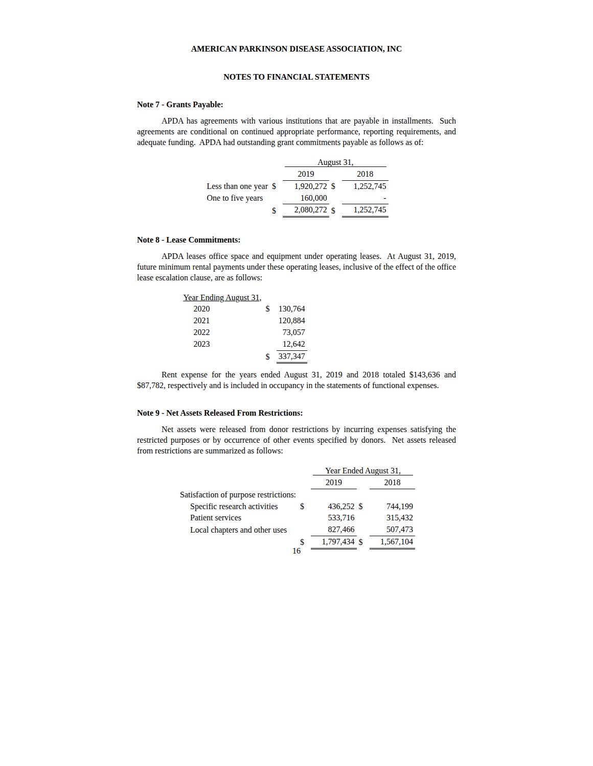AMERICAN PARKINSON DISEASE ASSOCIATION, INC
NOTES TO FINANCIAL STATEMENTS
Note 7 - Grants Payable:
APDA has agreements with various institutions that are payable in installments. Such agreements are conditional on continued appropriate performance, reporting requirements, and adequate funding. APDA had outstanding grant commitments payable as follows as of:
| | | August 31, |
| | | 2019 | | 2018 |
| Less than one year | $ | 1,920,272 | $ | 1,252,745 |
| One to five years | | 160,000 | | - |
| | $ | 2,080,272 | $ | 1,252,745 |
Note 8 - Lease Commitments:
APDA leases office space and equipment under operating leases. At August 31, 2019, future minimum rental payments under these operating leases, inclusive of the effect of the office lease escalation clause, are as follows:
| Year Ending August 31, | | |
| 2020 | $ | 130,764 |
| 2021 | | 120,884 |
| 2022 | | 73,057 |
| 2023 | | 12,642 |
| | $ | 337,347 |
Rent expense for the years ended August 31, 2019 and 2018 totaled $143,636 and $87,782, respectively and is included in occupancy in the statements of functional expenses.
Note 9 - Net Assets Released From Restrictions:
Net assets were released from donor restrictions by incurring expenses satisfying the restricted purposes or by occurrence of other events specified by donors. Net assets released from restrictions are summarized as follows:
| | | Year Ended August 31, |
| | | 2019 | | 2018 |
| Satisfaction of purpose restrictions: | | | | |
| Specific research activities | $ | 436,252 | $ | 744,199 |
| Patient services | | 533,716 | | 315,432 |
| Local chapters and other uses | | 827,466 | | 507,473 |
| | $ | 1,797,434 | $ | 1,567,104 |
16